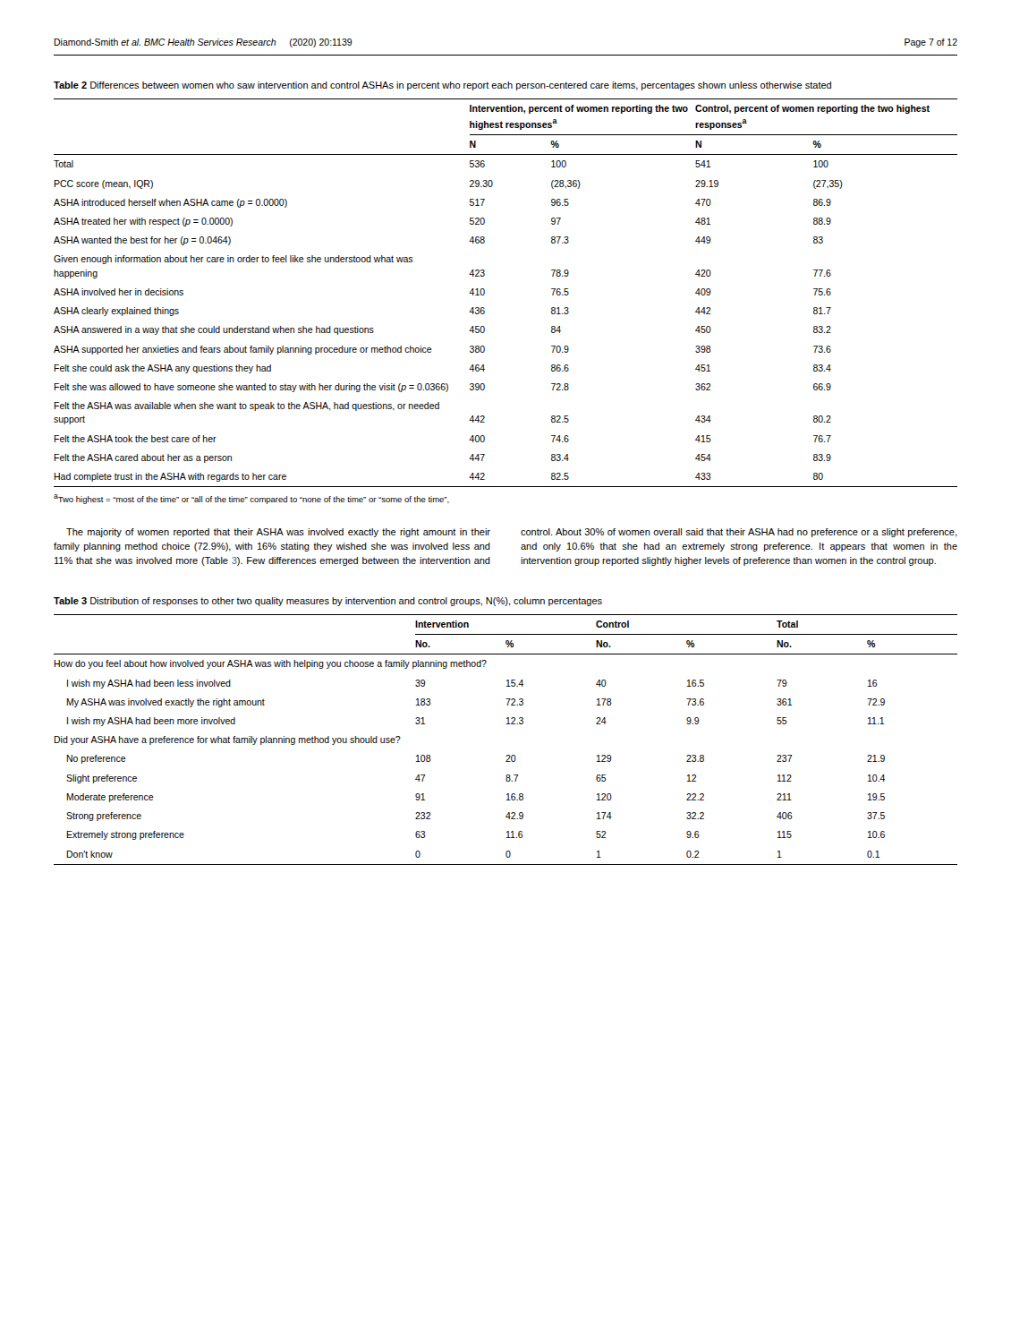Diamond-Smith et al. BMC Health Services Research (2020) 20:1139
Page 7 of 12
Table 2 Differences between women who saw intervention and control ASHAs in percent who report each person-centered care items, percentages shown unless otherwise stated
| | Intervention, percent of women reporting the two highest responses a | Control, percent of women reporting the two highest responses a |
| --- | --- | --- |
| | N | % | N | % |
| Total | 536 | 100 | 541 | 100 |
| PCC score (mean, IQR) | 29.30 | (28,36) | 29.19 | (27,35) |
| ASHA introduced herself when ASHA came ( p = 0.0000) | 517 | 96.5 | 470 | 86.9 |
| ASHA treated her with respect ( p = 0.0000) | 520 | 97 | 481 | 88.9 |
| ASHA wanted the best for her ( p = 0.0464) | 468 | 87.3 | 449 | 83 |
| Given enough information about her care in order to feel like she understood what was happening | 423 | 78.9 | 420 | 77.6 |
| ASHA involved her in decisions | 410 | 76.5 | 409 | 75.6 |
| ASHA clearly explained things | 436 | 81.3 | 442 | 81.7 |
| ASHA answered in a way that she could understand when she had questions | 450 | 84 | 450 | 83.2 |
| ASHA supported her anxieties and fears about family planning procedure or method choice | 380 | 70.9 | 398 | 73.6 |
| Felt she could ask the ASHA any questions they had | 464 | 86.6 | 451 | 83.4 |
| Felt she was allowed to have someone she wanted to stay with her during the visit ( p = 0.0366) | 390 | 72.8 | 362 | 66.9 |
| Felt the ASHA was available when she want to speak to the ASHA, had questions, or needed support | 442 | 82.5 | 434 | 80.2 |
| Felt the ASHA took the best care of her | 400 | 74.6 | 415 | 76.7 |
| Felt the ASHA cared about her as a person | 447 | 83.4 | 454 | 83.9 |
| Had complete trust in the ASHA with regards to her care | 442 | 82.5 | 433 | 80 |
aTwo highest = “most of the time” or “all of the time” compared to “none of the time” or “some of the time”,
The majority of women reported that their ASHA was involved exactly the right amount in their family planning method choice (72.9%), with 16% stating they wished she was involved less and 11% that she was involved more (Table 3). Few differences emerged between the intervention and control. About 30% of women overall said that their ASHA had no preference or a slight preference, and only 10.6% that she had an extremely strong preference. It appears that women in the intervention group reported slightly higher levels of preference than women in the control group.
Table 3 Distribution of responses to other two quality measures by intervention and control groups, N(%), column percentages
| | Intervention | Control | Total |
| --- | --- | --- | --- |
| | No. | % | No. | % | No. | % |
| How do you feel about how involved your ASHA was with helping you choose a family planning method? |
| I wish my ASHA had been less involved | 39 | 15.4 | 40 | 16.5 | 79 | 16 |
| My ASHA was involved exactly the right amount | 183 | 72.3 | 178 | 73.6 | 361 | 72.9 |
| I wish my ASHA had been more involved | 31 | 12.3 | 24 | 9.9 | 55 | 11.1 |
| Did your ASHA have a preference for what family planning method you should use? |
| No preference | 108 | 20 | 129 | 23.8 | 237 | 21.9 |
| Slight preference | 47 | 8.7 | 65 | 12 | 112 | 10.4 |
| Moderate preference | 91 | 16.8 | 120 | 22.2 | 211 | 19.5 |
| Strong preference | 232 | 42.9 | 174 | 32.2 | 406 | 37.5 |
| Extremely strong preference | 63 | 11.6 | 52 | 9.6 | 115 | 10.6 |
| Don't know | 0 | 0 | 1 | 0.2 | 1 | 0.1 |